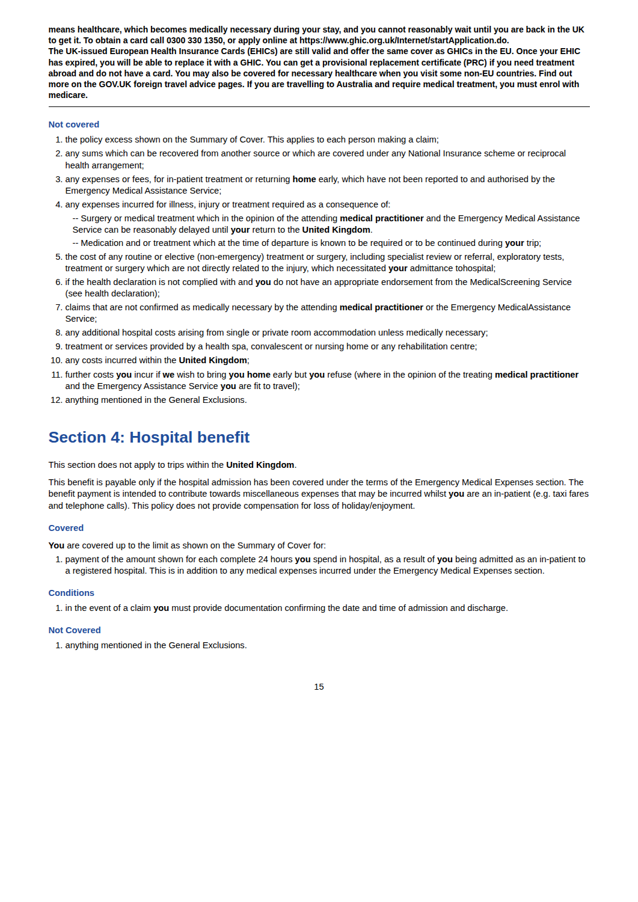means healthcare, which becomes medically necessary during your stay, and you cannot reasonably wait until you are back in the UK to get it. To obtain a card call 0300 330 1350, or apply online at https://www.ghic.org.uk/Internet/startApplication.do.
The UK-issued European Health Insurance Cards (EHICs) are still valid and offer the same cover as GHICs in the EU. Once your EHIC has expired, you will be able to replace it with a GHIC. You can get a provisional replacement certificate (PRC) if you need treatment abroad and do not have a card. You may also be covered for necessary healthcare when you visit some non-EU countries. Find out more on the GOV.UK foreign travel advice pages. If you are travelling to Australia and require medical treatment, you must enrol with medicare.
Not covered
the policy excess shown on the Summary of Cover. This applies to each person making a claim;
any sums which can be recovered from another source or which are covered under any National Insurance scheme or reciprocal health arrangement;
any expenses or fees, for in-patient treatment or returning home early, which have not been reported to and authorised by the Emergency Medical Assistance Service;
any expenses incurred for illness, injury or treatment required as a consequence of:
Surgery or medical treatment which in the opinion of the attending medical practitioner and the Emergency Medical Assistance Service can be reasonably delayed until your return to the United Kingdom.
Medication and or treatment which at the time of departure is known to be required or to be continued during your trip;
the cost of any routine or elective (non-emergency) treatment or surgery, including specialist review or referral, exploratory tests, treatment or surgery which are not directly related to the injury, which necessitated your admittance tohospital;
if the health declaration is not complied with and you do not have an appropriate endorsement from the MedicalScreening Service (see health declaration);
claims that are not confirmed as medically necessary by the attending medical practitioner or the Emergency MedicalAssistance Service;
any additional hospital costs arising from single or private room accommodation unless medically necessary;
treatment or services provided by a health spa, convalescent or nursing home or any rehabilitation centre;
any costs incurred within the United Kingdom;
further costs you incur if we wish to bring you home early but you refuse (where in the opinion of the treating medical practitioner and the Emergency Assistance Service you are fit to travel);
anything mentioned in the General Exclusions.
Section 4: Hospital benefit
This section does not apply to trips within the United Kingdom.
This benefit is payable only if the hospital admission has been covered under the terms of the Emergency Medical Expenses section. The benefit payment is intended to contribute towards miscellaneous expenses that may be incurred whilst you are an in-patient (e.g. taxi fares and telephone calls). This policy does not provide compensation for loss of holiday/enjoyment.
Covered
You are covered up to the limit as shown on the Summary of Cover for:
payment of the amount shown for each complete 24 hours you spend in hospital, as a result of you being admitted as an in-patient to a registered hospital. This is in addition to any medical expenses incurred under the Emergency Medical Expenses section.
Conditions
in the event of a claim you must provide documentation confirming the date and time of admission and discharge.
Not Covered
anything mentioned in the General Exclusions.
15